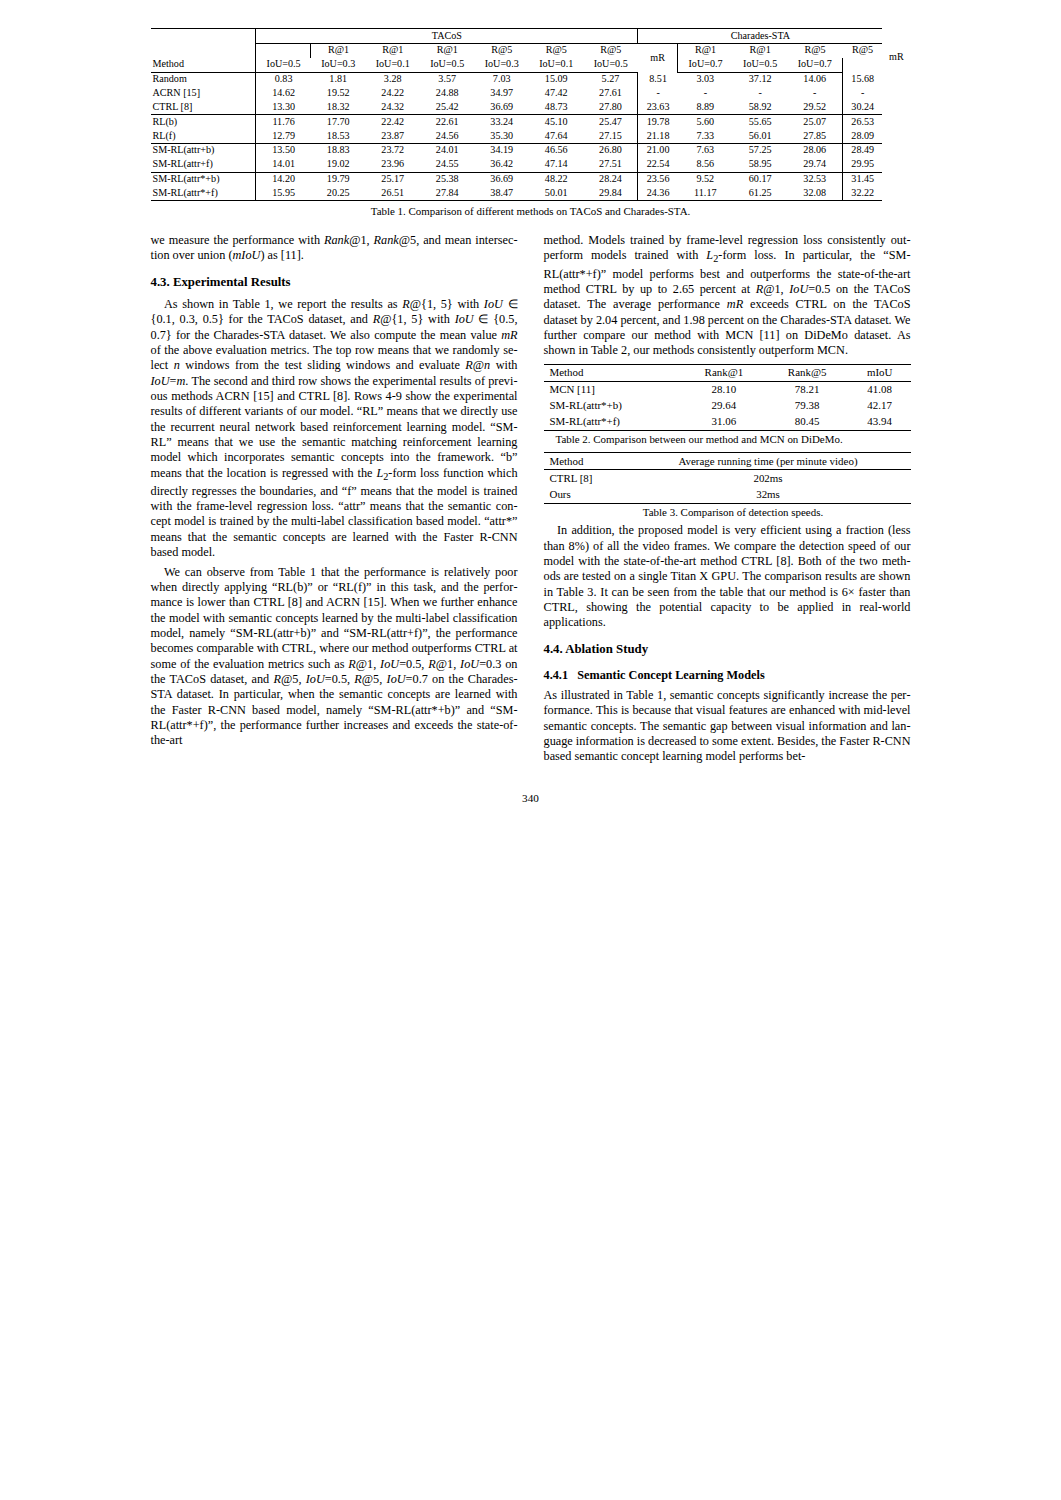| | TACoS | Charades-STA |
| | R@1 | R@1 | R@1 | R@5 | R@5 | R@5 | mR | R@1 | R@1 | R@5 | R@5 | mR |
| Method | IoU=0.5 | IoU=0.3 | IoU=0.1 | IoU=0.5 | IoU=0.3 | IoU=0.1 | IoU=0.5 | IoU=0.7 | IoU=0.5 | IoU=0.7 |
| Random | 0.83 | 1.81 | 3.28 | 3.57 | 7.03 | 15.09 | 5.27 | 8.51 | 3.03 | 37.12 | 14.06 | 15.68 |
| ACRN [15] | 14.62 | 19.52 | 24.22 | 24.88 | 34.97 | 47.42 | 27.61 | - | - | - | - | - |
| CTRL [8] | 13.30 | 18.32 | 24.32 | 25.42 | 36.69 | 48.73 | 27.80 | 23.63 | 8.89 | 58.92 | 29.52 | 30.24 |
| RL(b) | 11.76 | 17.70 | 22.42 | 22.61 | 33.24 | 45.10 | 25.47 | 19.78 | 5.60 | 55.65 | 25.07 | 26.53 |
| RL(f) | 12.79 | 18.53 | 23.87 | 24.56 | 35.30 | 47.64 | 27.15 | 21.18 | 7.33 | 56.01 | 27.85 | 28.09 |
| SM-RL(attr+b) | 13.50 | 18.83 | 23.72 | 24.01 | 34.19 | 46.56 | 26.80 | 21.00 | 7.63 | 57.25 | 28.06 | 28.49 |
| SM-RL(attr+f) | 14.01 | 19.02 | 23.96 | 24.55 | 36.42 | 47.14 | 27.51 | 22.54 | 8.56 | 58.95 | 29.74 | 29.95 |
| SM-RL(attr*+b) | 14.20 | 19.79 | 25.17 | 25.38 | 36.69 | 48.22 | 28.24 | 23.56 | 9.52 | 60.17 | 32.53 | 31.45 |
| SM-RL(attr*+f) | 15.95 | 20.25 | 26.51 | 27.84 | 38.47 | 50.01 | 29.84 | 24.36 | 11.17 | 61.25 | 32.08 | 32.22 |
Table 1. Comparison of different methods on TACoS and Charades-STA.
we measure the performance with Rank@1, Rank@5, and mean intersection over union (mIoU) as [11].
4.3. Experimental Results
As shown in Table 1, we report the results as R@{1, 5} with IoU ∈ {0.1, 0.3, 0.5} for the TACoS dataset, and R@{1, 5} with IoU ∈ {0.5, 0.7} for the Charades-STA dataset. We also compute the mean value mR of the above evaluation metrics. The top row means that we randomly select n windows from the test sliding windows and evaluate R@n with IoU=m. The second and third row shows the experimental results of previous methods ACRN [15] and CTRL [8]. Rows 4-9 show the experimental results of different variants of our model. “RL” means that we directly use the recurrent neural network based reinforcement learning model. “SM-RL” means that we use the semantic matching reinforcement learning model which incorporates semantic concepts into the framework. “b” means that the location is regressed with the L2-form loss function which directly regresses the boundaries, and “f” means that the model is trained with the frame-level regression loss. “attr” means that the semantic concept model is trained by the multi-label classification based model. “attr*” means that the semantic concepts are learned with the Faster R-CNN based model.
We can observe from Table 1 that the performance is relatively poor when directly applying “RL(b)” or “RL(f)” in this task, and the performance is lower than CTRL [8] and ACRN [15]. When we further enhance the model with semantic concepts learned by the multi-label classification model, namely “SM-RL(attr+b)” and “SM-RL(attr+f)”, the performance becomes comparable with CTRL, where our method outperforms CTRL at some of the evaluation metrics such as R@1, IoU=0.5, R@1, IoU=0.3 on the TACoS dataset, and R@5, IoU=0.5, R@5, IoU=0.7 on the Charades-STA dataset. In particular, when the semantic concepts are learned with the Faster R-CNN based model, namely “SM-RL(attr*+b)” and “SM-RL(attr*+f)”, the performance further increases and exceeds the state-of-the-art
method. Models trained by frame-level regression loss consistently outperform models trained with L2-form loss. In particular, the “SM-RL(attr*+f)” model performs best and outperforms the state-of-the-art method CTRL by up to 2.65 percent at R@1, IoU=0.5 on the TACoS dataset. The average performance mR exceeds CTRL on the TACoS dataset by 2.04 percent, and 1.98 percent on the Charades-STA dataset. We further compare our method with MCN [11] on DiDeMo dataset. As shown in Table 2, our methods consistently outperform MCN.
| Method | Rank@1 | Rank@5 | mIoU |
| MCN [11] | 28.10 | 78.21 | 41.08 |
| SM-RL(attr*+b) | 29.64 | 79.38 | 42.17 |
| SM-RL(attr*+f) | 31.06 | 80.45 | 43.94 |
Table 2. Comparison between our method and MCN on DiDeMo.
| Method | Average running time (per minute video) |
| CTRL [8] | 202ms |
| Ours | 32ms |
Table 3. Comparison of detection speeds.
In addition, the proposed model is very efficient using a fraction (less than 8%) of all the video frames. We compare the detection speed of our model with the state-of-the-art method CTRL [8]. Both of the two methods are tested on a single Titan X GPU. The comparison results are shown in Table 3. It can be seen from the table that our method is 6× faster than CTRL, showing the potential capacity to be applied in real-world applications.
4.4. Ablation Study
4.4.1 Semantic Concept Learning Models
As illustrated in Table 1, semantic concepts significantly increase the performance. This is because that visual features are enhanced with mid-level semantic concepts. The semantic gap between visual information and language information is decreased to some extent. Besides, the Faster R-CNN based semantic concept learning model performs bet-
340